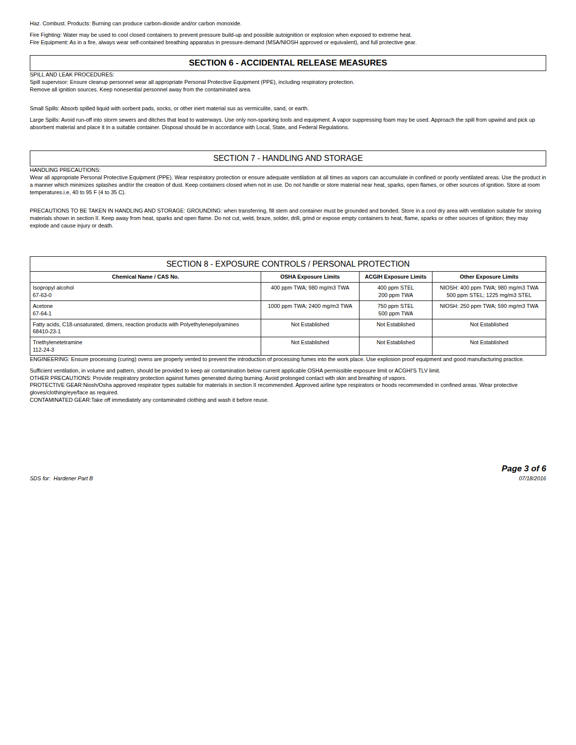Haz. Combust. Products: Burning can produce carbon-dioxide and/or carbon monoxide.
Fire Fighting: Water may be used to cool closed containers to prevent pressure build-up and possible autoignition or explosion when exposed to extreme heat.
Fire Equipment: As in a fire, always wear self-contained breathing apparatus in pressure-demand (MSA/NIOSH approved or equivalent), and full protective gear.
SECTION 6 - ACCIDENTAL RELEASE MEASURES
SPILL AND LEAK PROCEDURES:
Spill supervisor: Ensure cleanup personnel wear all appropriate Personal Protective Equipment (PPE), including respiratory protection.
Remove all ignition sources. Keep nonesential personnel away from the contaminated area.
Small Spills: Absorb spilled liquid with sorbent pads, socks, or other inert material sus as vermiculite, sand, or earth.
Large Spills: Avoid run-off into storm sewers and ditches that lead to waterways. Use only non-sparking tools and equipment. A vapor suppressing foam may be used. Approach the spill from upwind and pick up absorbent material and place it in a suitable container. Disposal should be in accordance with Local, State, and Federal Regulations.
SECTION 7 - HANDLING AND STORAGE
HANDLING PRECAUTIONS:
Wear all appropriate Personal Protective Equipment (PPE). Wear respiratory protection or ensure adequate ventilation at all times as vapors can accumulate in confined or poorly ventilated areas. Use the product in a manner which minimizes splashes and/or the creation of dust. Keep containers closed when not in use. Do not handle or store material near heat, sparks, open flames, or other sources of ignition. Store at room temperatures.i.e, 40 to 95 F (4 to 35 C).
PRECAUTIONS TO BE TAKEN IN HANDLING AND STORAGE: GROUNDING: when transferring, fill stem and container must be grounded and bonded. Store in a cool dry area with ventilation suitable for storing materials shown in section II. Keep away from heat, sparks and open flame. Do not cut, weld, braze, solder, drill, grind or expose empty containers to heat, flame, sparks or other sources of ignition; they may explode and cause injury or death.
SECTION 8 - EXPOSURE CONTROLS / PERSONAL PROTECTION
| Chemical Name / CAS No. | OSHA Exposure Limits | ACGIH Exposure Limits | Other Exposure Limits |
| --- | --- | --- | --- |
| Isopropyl alcohol 67-63-0 | 400 ppm TWA; 980 mg/m3 TWA | 400 ppm STEL 200 ppm TWA | NIOSH: 400 ppm TWA; 980 mg/m3 TWA 500 ppm STEL; 1225 mg/m3 STEL |
| Acetone 67-64-1 | 1000 ppm TWA; 2400 mg/m3 TWA | 750 ppm STEL 500 ppm TWA | NIOSH: 250 ppm TWA; 590 mg/m3 TWA |
| Fatty acids, C18-unsaturated, dimers, reaction products with Polyethylenepolyamines 68410-23-1 | Not Established | Not Established | Not Established |
| Triethylenetetramine 112-24-3 | Not Established | Not Established | Not Established |
ENGINEERING: Ensure processing (curing) ovens are properly vented to prevent the introduction of processing fumes into the work place. Use explosion proof equipment and good manufacturing practice.
Sufficient ventilation, in volume and pattern, should be provided to keep air contamination below current applicable OSHA permissible exposure limit or ACGHI'S TLV limit.
OTHER PRECAUTIONS: Provide respiratory protection against fumes generated during burning. Avoid prolonged contact with skin and breathing of vapors.
PROTECTIVE GEAR:Niosh/Osha approved respirator types suitable for materials in section II recommended. Approved airline type respirators or hoods recommended in confined areas. Wear protective gloves/clothing/eye/face as required.
CONTAMINATED GEAR:Take off immediately any contaminated clothing and wash it before reuse.
SDS for: Hardener Part B
Page 3 of 6
07/18/2016